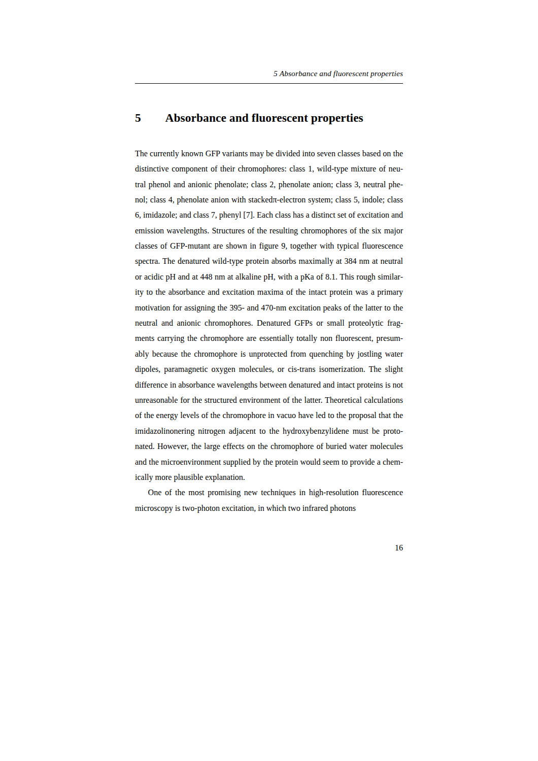5 Absorbance and fluorescent properties
5 Absorbance and fluorescent properties
The currently known GFP variants may be divided into seven classes based on the distinctive component of their chromophores: class 1, wild-type mixture of neutral phenol and anionic phenolate; class 2, phenolate anion; class 3, neutral phenol; class 4, phenolate anion with stackedπ-electron system; class 5, indole; class 6, imidazole; and class 7, phenyl [7]. Each class has a distinct set of excitation and emission wavelengths. Structures of the resulting chromophores of the six major classes of GFP-mutant are shown in figure 9, together with typical fluorescence spectra. The denatured wild-type protein absorbs maximally at 384 nm at neutral or acidic pH and at 448 nm at alkaline pH, with a pKa of 8.1. This rough similarity to the absorbance and excitation maxima of the intact protein was a primary motivation for assigning the 395- and 470-nm excitation peaks of the latter to the neutral and anionic chromophores. Denatured GFPs or small proteolytic fragments carrying the chromophore are essentially totally non fluorescent, presumably because the chromophore is unprotected from quenching by jostling water dipoles, paramagnetic oxygen molecules, or cis-trans isomerization. The slight difference in absorbance wavelengths between denatured and intact proteins is not unreasonable for the structured environment of the latter. Theoretical calculations of the energy levels of the chromophore in vacuo have led to the proposal that the imidazolinonering nitrogen adjacent to the hydroxybenzylidene must be protonated. However, the large effects on the chromophore of buried water molecules and the microenvironment supplied by the protein would seem to provide a chemically more plausible explanation.
One of the most promising new techniques in high-resolution fluorescence microscopy is two-photon excitation, in which two infrared photons
16